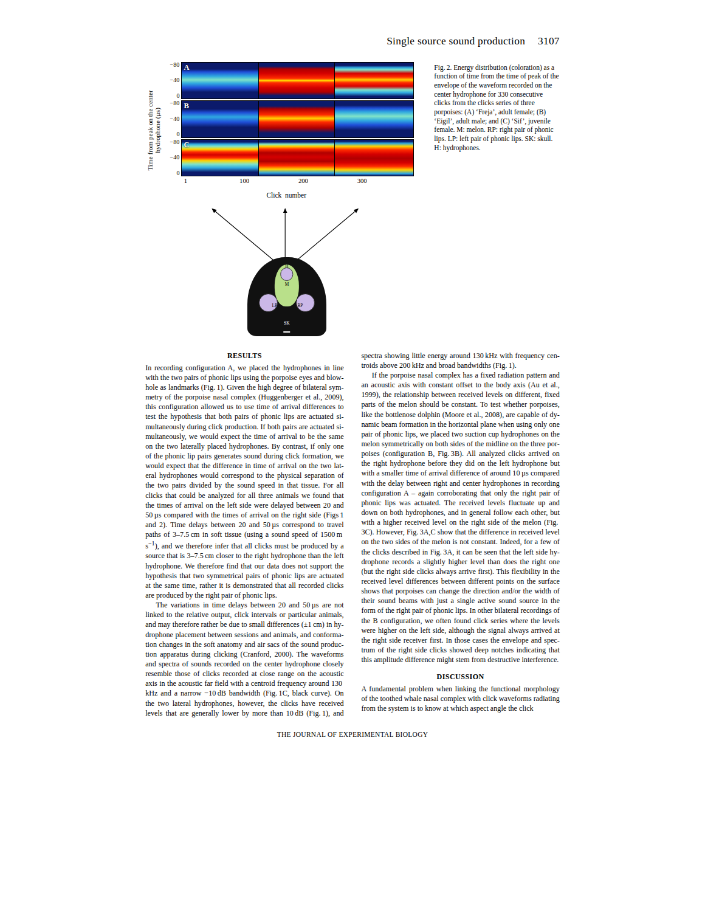Single source sound production3107
Time from peak on the center
hydrophone (µs)
−80 −40 0
A
−80 −40 0
B
−80 −40 0
C
1 100 200 300
Click number
H
M
LP
RP
SK
Fig. 2. Energy distribution (coloration) as a function of time from the time of peak of the envelope of the waveform recorded on the center hydrophone for 330 consecutive clicks from the clicks series of three porpoises: (A) ‘Freja’, adult female; (B) ‘Eigil’, adult male; and (C) ‘Sif’, juvenile female. M: melon. RP: right pair of phonic lips. LP: left pair of phonic lips. SK: skull. H: hydrophones.
RESULTS
In recording configuration A, we placed the hydrophones in line with the two pairs of phonic lips using the porpoise eyes and blowhole as landmarks (Fig. 1). Given the high degree of bilateral symmetry of the porpoise nasal complex (Huggenberger et al., 2009), this configuration allowed us to use time of arrival differences to test the hypothesis that both pairs of phonic lips are actuated simultaneously during click production. If both pairs are actuated simultaneously, we would expect the time of arrival to be the same on the two laterally placed hydrophones. By contrast, if only one of the phonic lip pairs generates sound during click formation, we would expect that the difference in time of arrival on the two lateral hydrophones would correspond to the physical separation of the two pairs divided by the sound speed in that tissue. For all clicks that could be analyzed for all three animals we found that the times of arrival on the left side were delayed between 20 and 50 µs compared with the times of arrival on the right side (Figs 1 and 2). Time delays between 20 and 50 µs correspond to travel paths of 3–7.5 cm in soft tissue (using a sound speed of 1500 m s−1), and we therefore infer that all clicks must be produced by a source that is 3–7.5 cm closer to the right hydrophone than the left hydrophone. We therefore find that our data does not support the hypothesis that two symmetrical pairs of phonic lips are actuated at the same time, rather it is demonstrated that all recorded clicks are produced by the right pair of phonic lips.
The variations in time delays between 20 and 50 µs are not linked to the relative output, click intervals or particular animals, and may therefore rather be due to small differences (±1 cm) in hydrophone placement between sessions and animals, and conformation changes in the soft anatomy and air sacs of the sound production apparatus during clicking (Cranford, 2000). The waveforms and spectra of sounds recorded on the center hydrophone closely resemble those of clicks recorded at close range on the acoustic axis in the acoustic far field with a centroid frequency around 130 kHz and a narrow −10 dB bandwidth (Fig. 1C, black curve). On the two lateral hydrophones, however, the clicks have received levels that are generally lower by more than 10 dB (Fig. 1), and spectra showing little energy around 130 kHz with frequency centroids above 200 kHz and broad bandwidths (Fig. 1).
If the porpoise nasal complex has a fixed radiation pattern and an acoustic axis with constant offset to the body axis (Au et al., 1999), the relationship between received levels on different, fixed parts of the melon should be constant. To test whether porpoises, like the bottlenose dolphin (Moore et al., 2008), are capable of dynamic beam formation in the horizontal plane when using only one pair of phonic lips, we placed two suction cup hydrophones on the melon symmetrically on both sides of the midline on the three porpoises (configuration B, Fig. 3B). All analyzed clicks arrived on the right hydrophone before they did on the left hydrophone but with a smaller time of arrival difference of around 10 µs compared with the delay between right and center hydrophones in recording configuration A – again corroborating that only the right pair of phonic lips was actuated. The received levels fluctuate up and down on both hydrophones, and in general follow each other, but with a higher received level on the right side of the melon (Fig. 3C). However, Fig. 3A,C show that the difference in received level on the two sides of the melon is not constant. Indeed, for a few of the clicks described in Fig. 3A, it can be seen that the left side hydrophone records a slightly higher level than does the right one (but the right side clicks always arrive first). This flexibility in the received level differences between different points on the surface shows that porpoises can change the direction and/or the width of their sound beams with just a single active sound source in the form of the right pair of phonic lips. In other bilateral recordings of the B configuration, we often found click series where the levels were higher on the left side, although the signal always arrived at the right side receiver first. In those cases the envelope and spectrum of the right side clicks showed deep notches indicating that this amplitude difference might stem from destructive interference.
DISCUSSION
A fundamental problem when linking the functional morphology of the toothed whale nasal complex with click waveforms radiating from the system is to know at which aspect angle the click
THE JOURNAL OF EXPERIMENTAL BIOLOGY